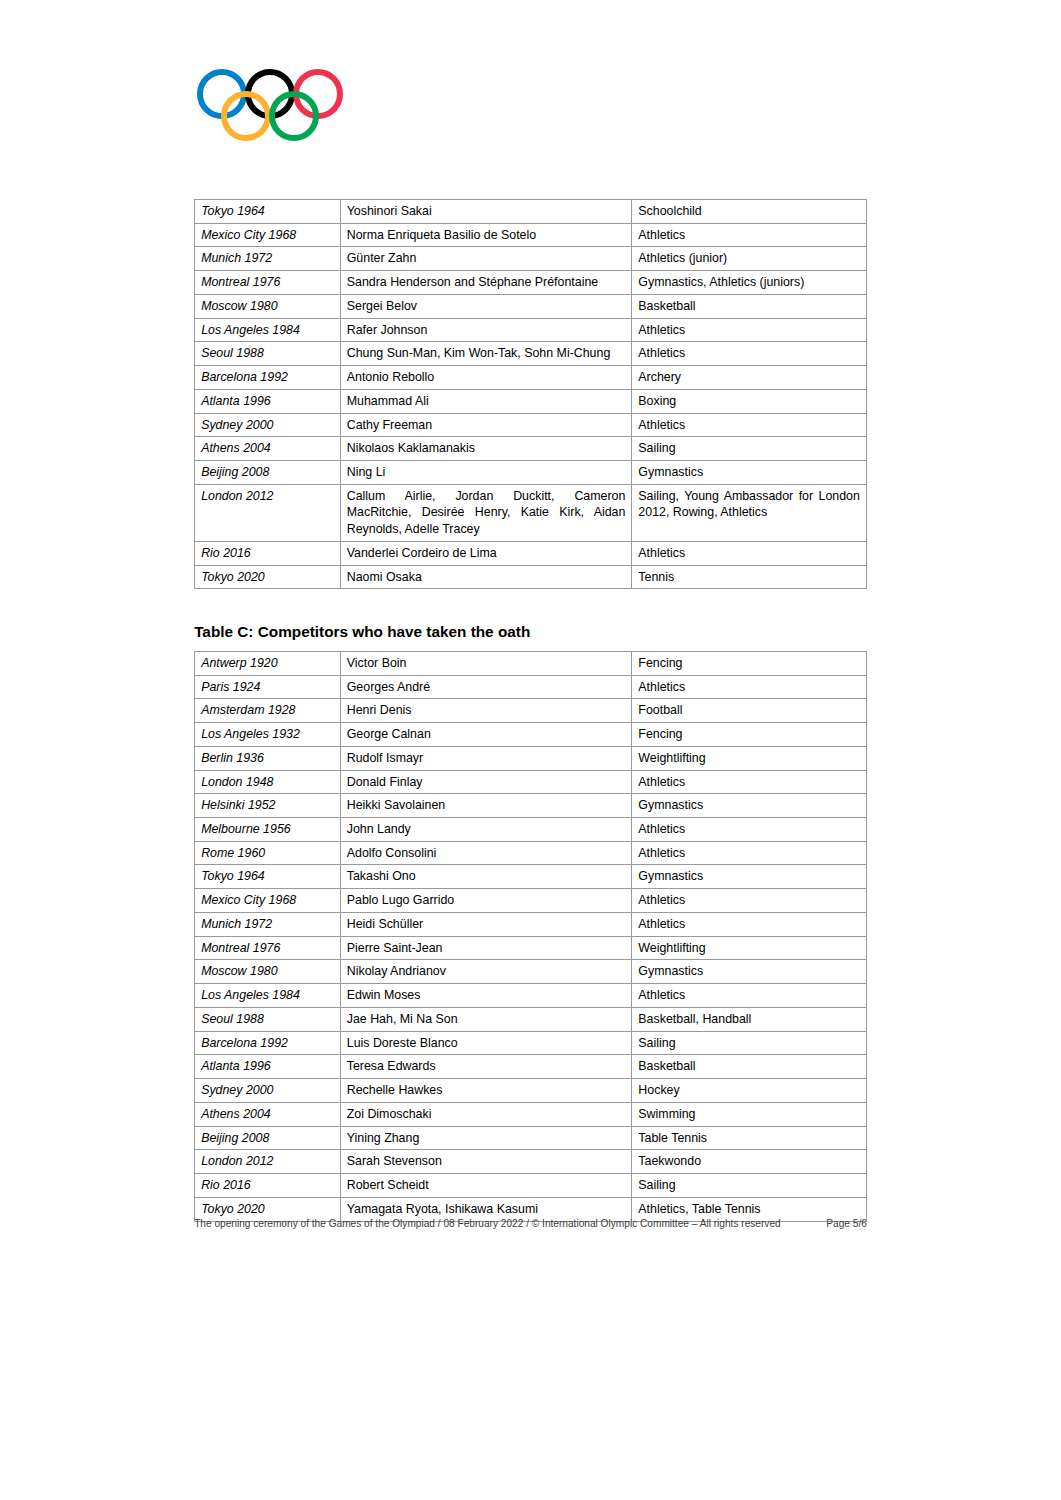| Tokyo 1964 | Yoshinori Sakai | Schoolchild |
| Mexico City 1968 | Norma Enriqueta Basilio de Sotelo | Athletics |
| Munich 1972 | Günter Zahn | Athletics (junior) |
| Montreal 1976 | Sandra Henderson and Stéphane Préfontaine | Gymnastics, Athletics (juniors) |
| Moscow 1980 | Sergei Belov | Basketball |
| Los Angeles 1984 | Rafer Johnson | Athletics |
| Seoul 1988 | Chung Sun-Man, Kim Won-Tak, Sohn Mi-Chung | Athletics |
| Barcelona 1992 | Antonio Rebollo | Archery |
| Atlanta 1996 | Muhammad Ali | Boxing |
| Sydney 2000 | Cathy Freeman | Athletics |
| Athens 2004 | Nikolaos Kaklamanakis | Sailing |
| Beijing 2008 | Ning Li | Gymnastics |
| London 2012 | Callum Airlie, Jordan Duckitt, Cameron MacRitchie, Desirée Henry, Katie Kirk, Aidan Reynolds, Adelle Tracey | Sailing, Young Ambassador for London 2012, Rowing, Athletics |
| Rio 2016 | Vanderlei Cordeiro de Lima | Athletics |
| Tokyo 2020 | Naomi Osaka | Tennis |
Table C: Competitors who have taken the oath
| Antwerp 1920 | Victor Boin | Fencing |
| Paris 1924 | Georges André | Athletics |
| Amsterdam 1928 | Henri Denis | Football |
| Los Angeles 1932 | George Calnan | Fencing |
| Berlin 1936 | Rudolf Ismayr | Weightlifting |
| London 1948 | Donald Finlay | Athletics |
| Helsinki 1952 | Heikki Savolainen | Gymnastics |
| Melbourne 1956 | John Landy | Athletics |
| Rome 1960 | Adolfo Consolini | Athletics |
| Tokyo 1964 | Takashi Ono | Gymnastics |
| Mexico City 1968 | Pablo Lugo Garrido | Athletics |
| Munich 1972 | Heidi Schüller | Athletics |
| Montreal 1976 | Pierre Saint-Jean | Weightlifting |
| Moscow 1980 | Nikolay Andrianov | Gymnastics |
| Los Angeles 1984 | Edwin Moses | Athletics |
| Seoul 1988 | Jae Hah, Mi Na Son | Basketball, Handball |
| Barcelona 1992 | Luis Doreste Blanco | Sailing |
| Atlanta 1996 | Teresa Edwards | Basketball |
| Sydney 2000 | Rechelle Hawkes | Hockey |
| Athens 2004 | Zoi Dimoschaki | Swimming |
| Beijing 2008 | Yining Zhang | Table Tennis |
| London 2012 | Sarah Stevenson | Taekwondo |
| Rio 2016 | Robert Scheidt | Sailing |
| Tokyo 2020 | Yamagata Ryota, Ishikawa Kasumi | Athletics, Table Tennis |
The opening ceremony of the Games of the Olympiad / 08 February 2022 / © International Olympic Committee – All rights reserved Page 5/6